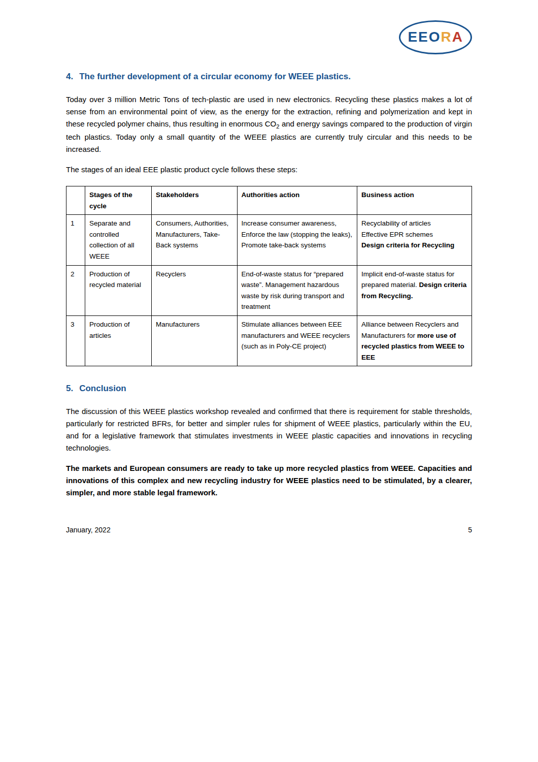EEORA
4. The further development of a circular economy for WEEE plastics.
Today over 3 million Metric Tons of tech-plastic are used in new electronics. Recycling these plastics makes a lot of sense from an environmental point of view, as the energy for the extraction, refining and polymerization and kept in these recycled polymer chains, thus resulting in enormous CO2 and energy savings compared to the production of virgin tech plastics. Today only a small quantity of the WEEE plastics are currently truly circular and this needs to be increased.
The stages of an ideal EEE plastic product cycle follows these steps:
| | Stages of the cycle | Stakeholders | Authorities action | Business action |
| --- | --- | --- | --- | --- |
| 1 | Separate and controlled collection of all WEEE | Consumers, Authorities, Manufacturers, Take-Back systems | Increase consumer awareness, Enforce the law (stopping the leaks), Promote take-back systems | Recyclability of articles Effective EPR schemes Design criteria for Recycling |
| 2 | Production of recycled material | Recyclers | End-of-waste status for “prepared waste”. Management hazardous waste by risk during transport and treatment | Implicit end-of-waste status for prepared material. Design criteria from Recycling. |
| 3 | Production of articles | Manufacturers | Stimulate alliances between EEE manufacturers and WEEE recyclers (such as in Poly-CE project) | Alliance between Recyclers and Manufacturers for more use of recycled plastics from WEEE to EEE |
5. Conclusion
The discussion of this WEEE plastics workshop revealed and confirmed that there is requirement for stable thresholds, particularly for restricted BFRs, for better and simpler rules for shipment of WEEE plastics, particularly within the EU, and for a legislative framework that stimulates investments in WEEE plastic capacities and innovations in recycling technologies.
The markets and European consumers are ready to take up more recycled plastics from WEEE. Capacities and innovations of this complex and new recycling industry for WEEE plastics need to be stimulated, by a clearer, simpler, and more stable legal framework.
January, 2022 5